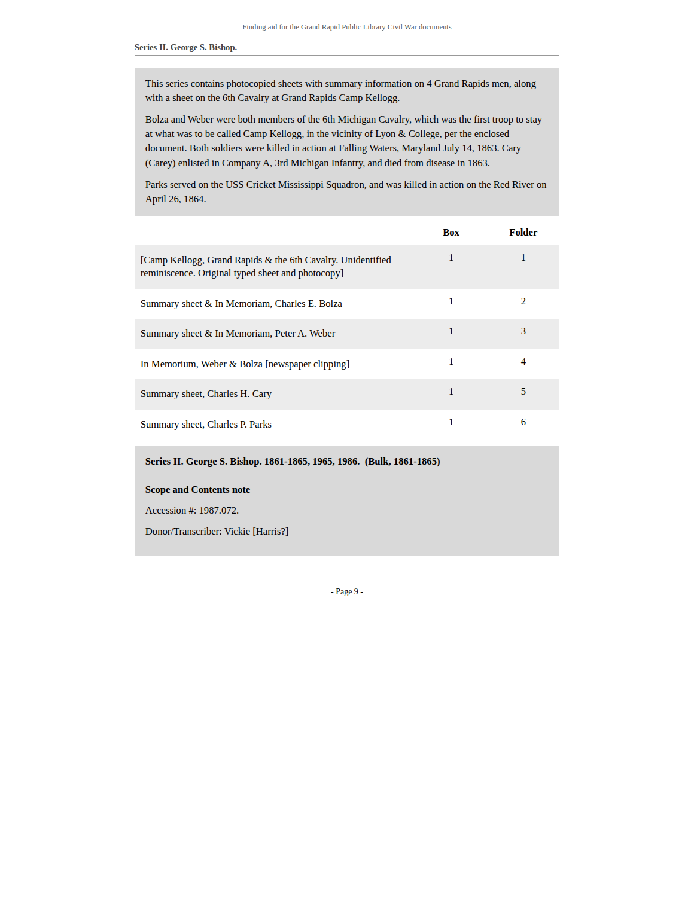Finding aid for the Grand Rapid Public Library Civil War documents
Series II. George S. Bishop.
This series contains photocopied sheets with summary information on 4 Grand Rapids men, along with a sheet on the 6th Cavalry at Grand Rapids Camp Kellogg.
Bolza and Weber were both members of the 6th Michigan Cavalry, which was the first troop to stay at what was to be called Camp Kellogg, in the vicinity of Lyon & College, per the enclosed document. Both soldiers were killed in action at Falling Waters, Maryland July 14, 1863. Cary (Carey) enlisted in Company A, 3rd Michigan Infantry, and died from disease in 1863.
Parks served on the USS Cricket Mississippi Squadron, and was killed in action on the Red River on April 26, 1864.
| | Box | Folder |
| --- | --- | --- |
| [Camp Kellogg, Grand Rapids & the 6th Cavalry. Unidentified reminiscence. Original typed sheet and photocopy] | 1 | 1 |
| Summary sheet & In Memoriam, Charles E. Bolza | 1 | 2 |
| Summary sheet & In Memoriam, Peter A. Weber | 1 | 3 |
| In Memorium, Weber & Bolza [newspaper clipping] | 1 | 4 |
| Summary sheet, Charles H. Cary | 1 | 5 |
| Summary sheet, Charles P. Parks | 1 | 6 |
Series II. George S. Bishop. 1861-1865, 1965, 1986. (Bulk, 1861-1865)
Scope and Contents note
Accession #: 1987.072.
Donor/Transcriber: Vickie [Harris?]
- Page 9 -